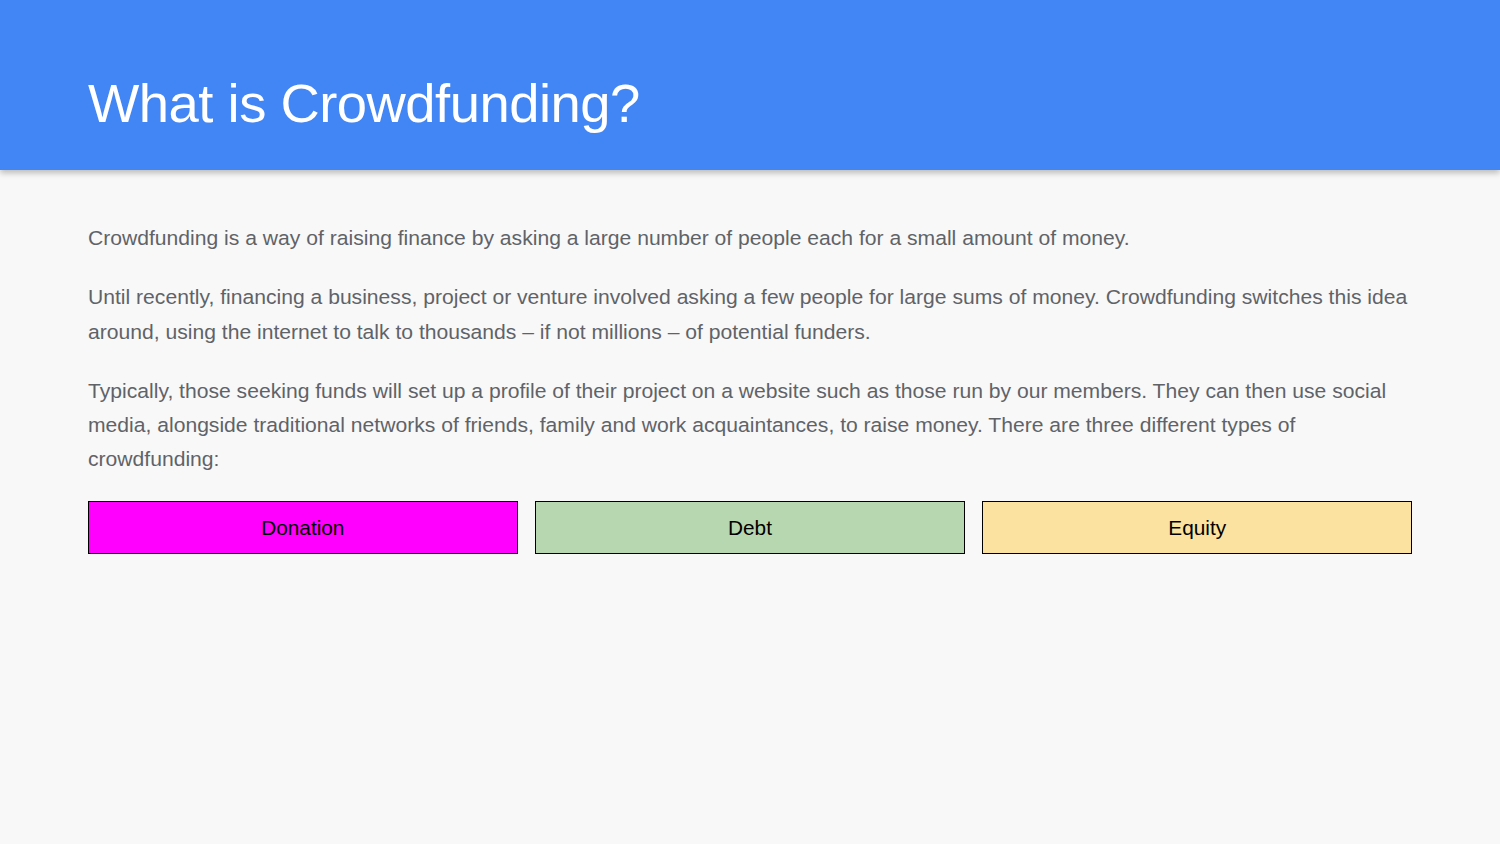What is Crowdfunding?
Crowdfunding is a way of raising finance by asking a large number of people each for a small amount of money.
Until recently, financing a business, project or venture involved asking a few people for large sums of money. Crowdfunding switches this idea around, using the internet to talk to thousands – if not millions – of potential funders.
Typically, those seeking funds will set up a profile of their project on a website such as those run by our members. They can then use social media, alongside traditional networks of friends, family and work acquaintances, to raise money. There are three different types of crowdfunding:
Donation
Debt
Equity